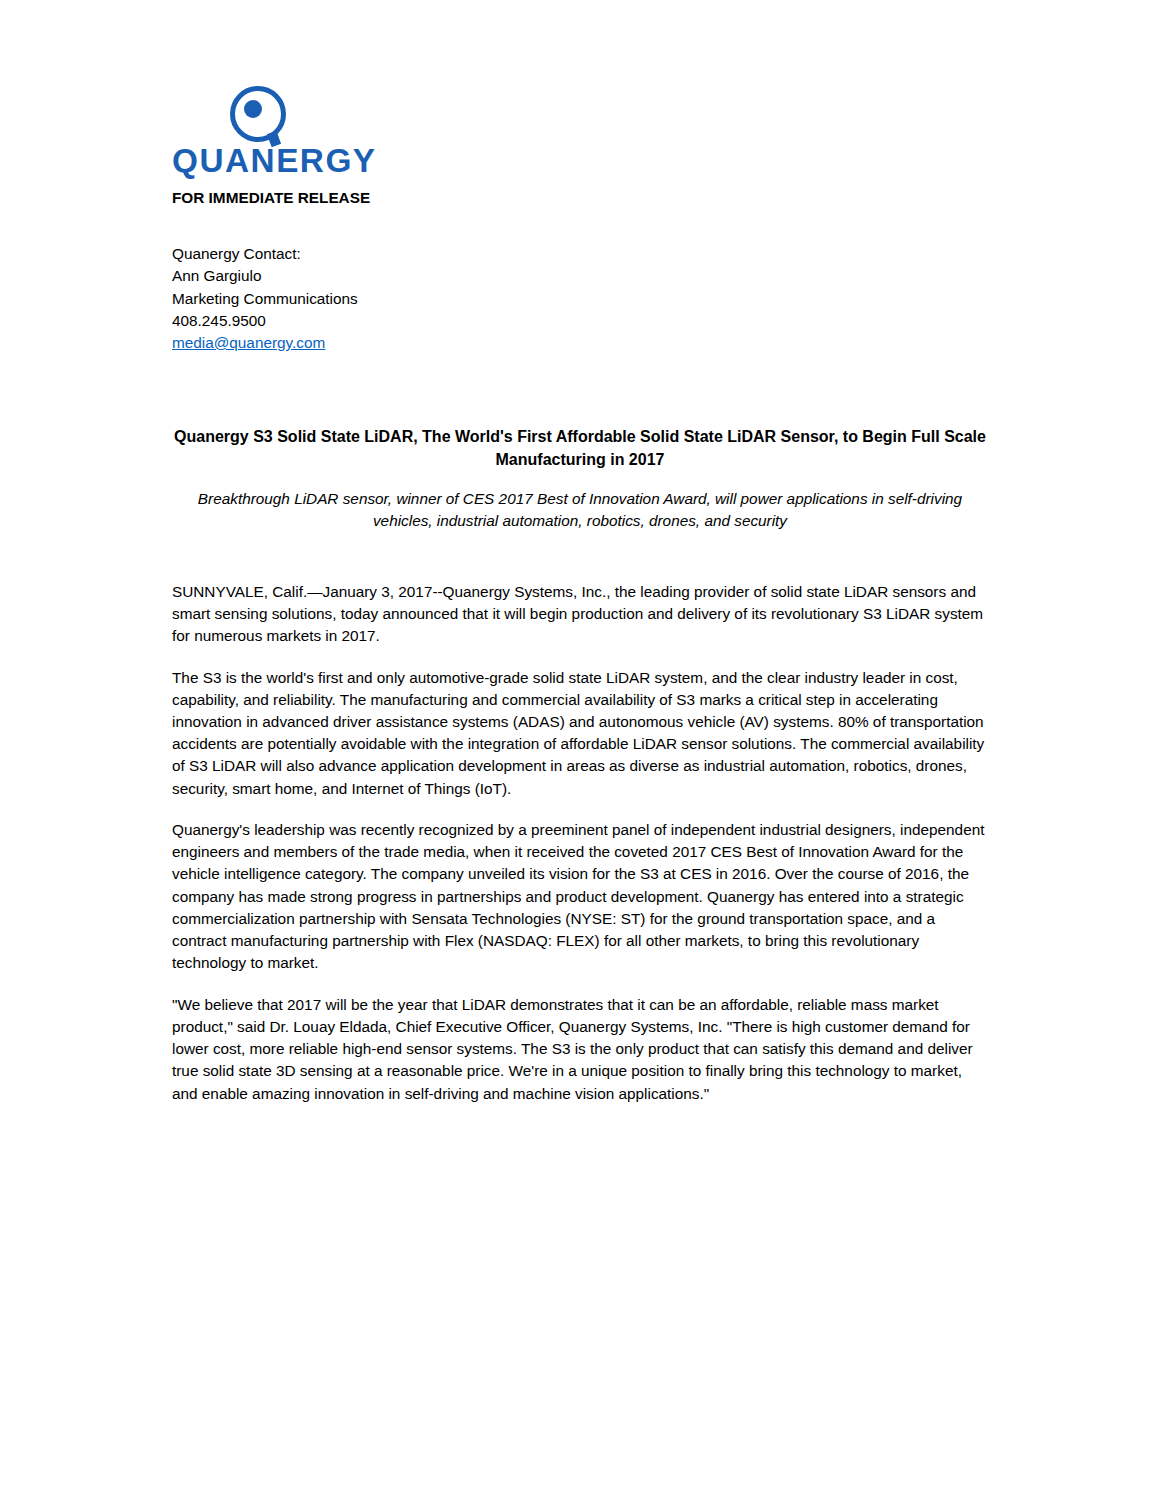QUANERGY
FOR IMMEDIATE RELEASE
Quanergy Contact:
Ann Gargiulo
Marketing Communications
408.245.9500
media@quanergy.com
Quanergy S3 Solid State LiDAR, The World's First Affordable Solid State LiDAR Sensor, to Begin Full Scale Manufacturing in 2017
Breakthrough LiDAR sensor, winner of CES 2017 Best of Innovation Award, will power applications in self-driving vehicles, industrial automation, robotics, drones, and security
SUNNYVALE, Calif.—January 3, 2017--Quanergy Systems, Inc., the leading provider of solid state LiDAR sensors and smart sensing solutions, today announced that it will begin production and delivery of its revolutionary S3 LiDAR system for numerous markets in 2017.
The S3 is the world's first and only automotive-grade solid state LiDAR system, and the clear industry leader in cost, capability, and reliability. The manufacturing and commercial availability of S3 marks a critical step in accelerating innovation in advanced driver assistance systems (ADAS) and autonomous vehicle (AV) systems. 80% of transportation accidents are potentially avoidable with the integration of affordable LiDAR sensor solutions. The commercial availability of S3 LiDAR will also advance application development in areas as diverse as industrial automation, robotics, drones, security, smart home, and Internet of Things (IoT).
Quanergy's leadership was recently recognized by a preeminent panel of independent industrial designers, independent engineers and members of the trade media, when it received the coveted 2017 CES Best of Innovation Award for the vehicle intelligence category. The company unveiled its vision for the S3 at CES in 2016. Over the course of 2016, the company has made strong progress in partnerships and product development. Quanergy has entered into a strategic commercialization partnership with Sensata Technologies (NYSE: ST) for the ground transportation space, and a contract manufacturing partnership with Flex (NASDAQ: FLEX) for all other markets, to bring this revolutionary technology to market.
"We believe that 2017 will be the year that LiDAR demonstrates that it can be an affordable, reliable mass market product," said Dr. Louay Eldada, Chief Executive Officer, Quanergy Systems, Inc. "There is high customer demand for lower cost, more reliable high-end sensor systems. The S3 is the only product that can satisfy this demand and deliver true solid state 3D sensing at a reasonable price. We're in a unique position to finally bring this technology to market, and enable amazing innovation in self-driving and machine vision applications."